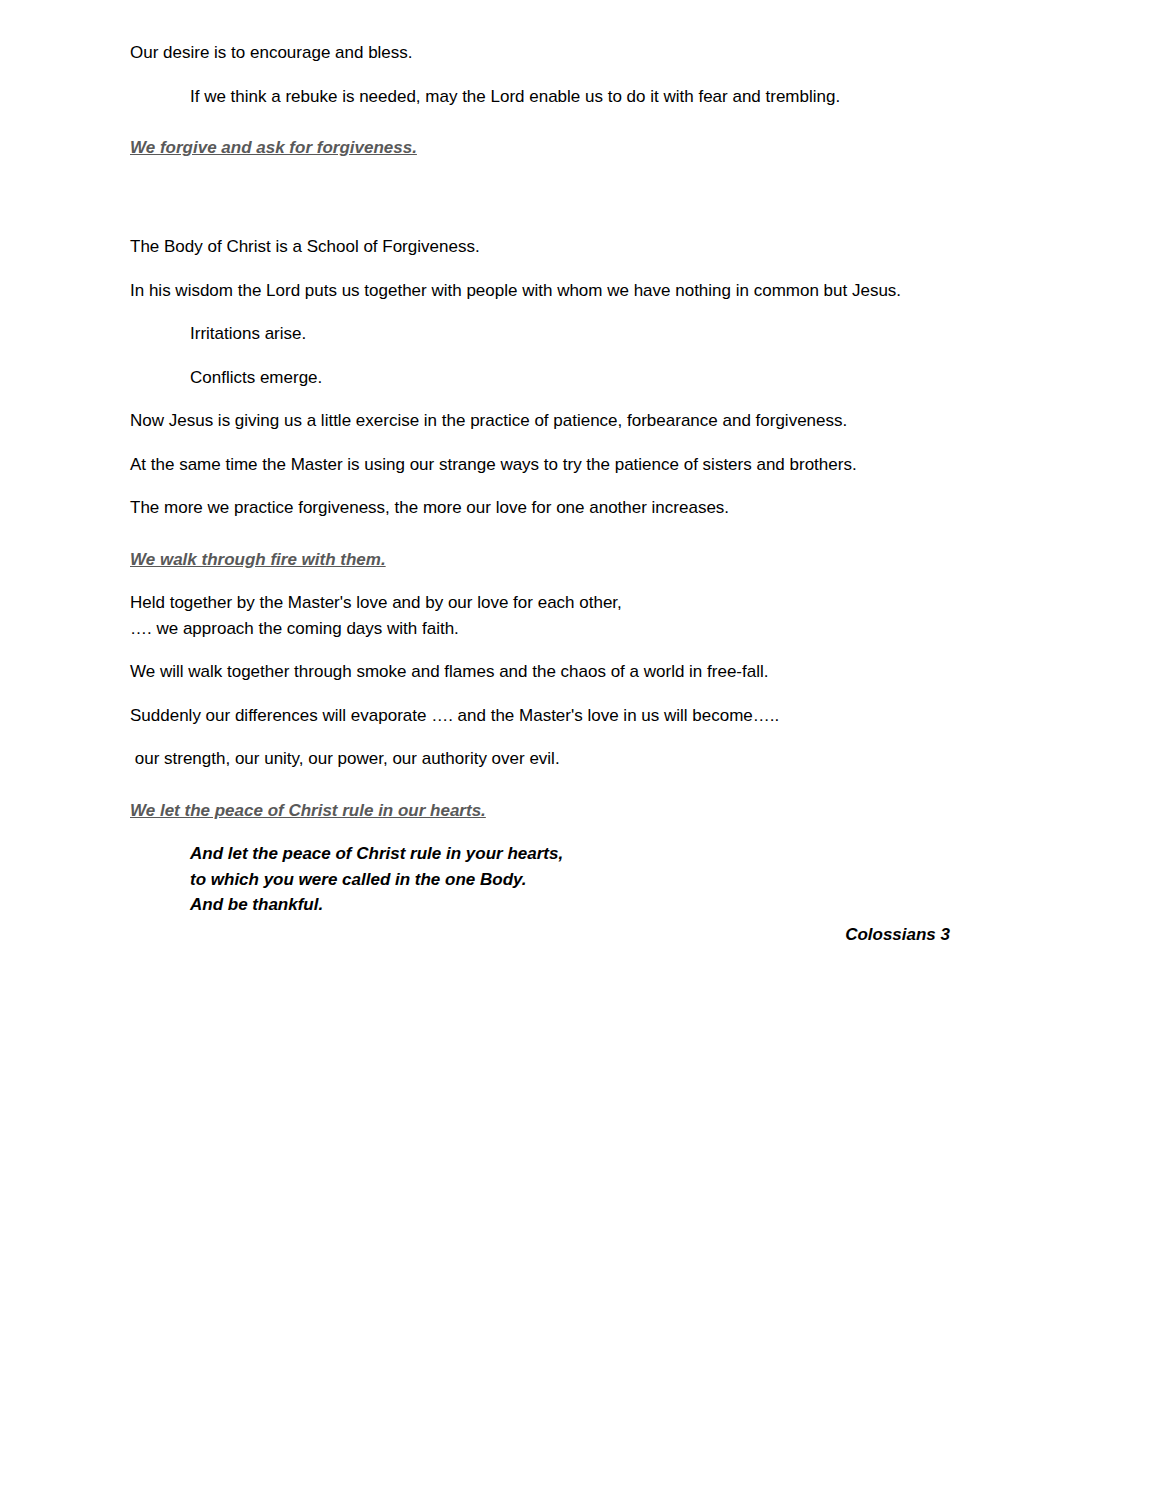Our desire is to encourage and bless.
If we think a rebuke is needed, may the Lord enable us to do it with fear and trembling.
We forgive and ask for forgiveness.
The Body of Christ is a School of Forgiveness.
In his wisdom the Lord puts us together with people with whom we have nothing in common but Jesus.
Irritations arise.
Conflicts emerge.
Now Jesus is giving us a little exercise in the practice of patience, forbearance and forgiveness.
At the same time the Master is using our strange ways to try the patience of sisters and brothers.
The more we practice forgiveness, the more our love for one another increases.
We walk through fire with them.
Held together by the Master's love and by our love for each other,
…. we approach the coming days with faith.
We will walk together through smoke and flames and the chaos of a world in free-fall.
Suddenly our differences will evaporate …. and the Master's love in us will become…..
our strength, our unity, our power, our authority over evil.
We let the peace of Christ rule in our hearts.
And let the peace of Christ rule in your hearts,
to which you were called in the one Body.
And be thankful.
Colossians 3